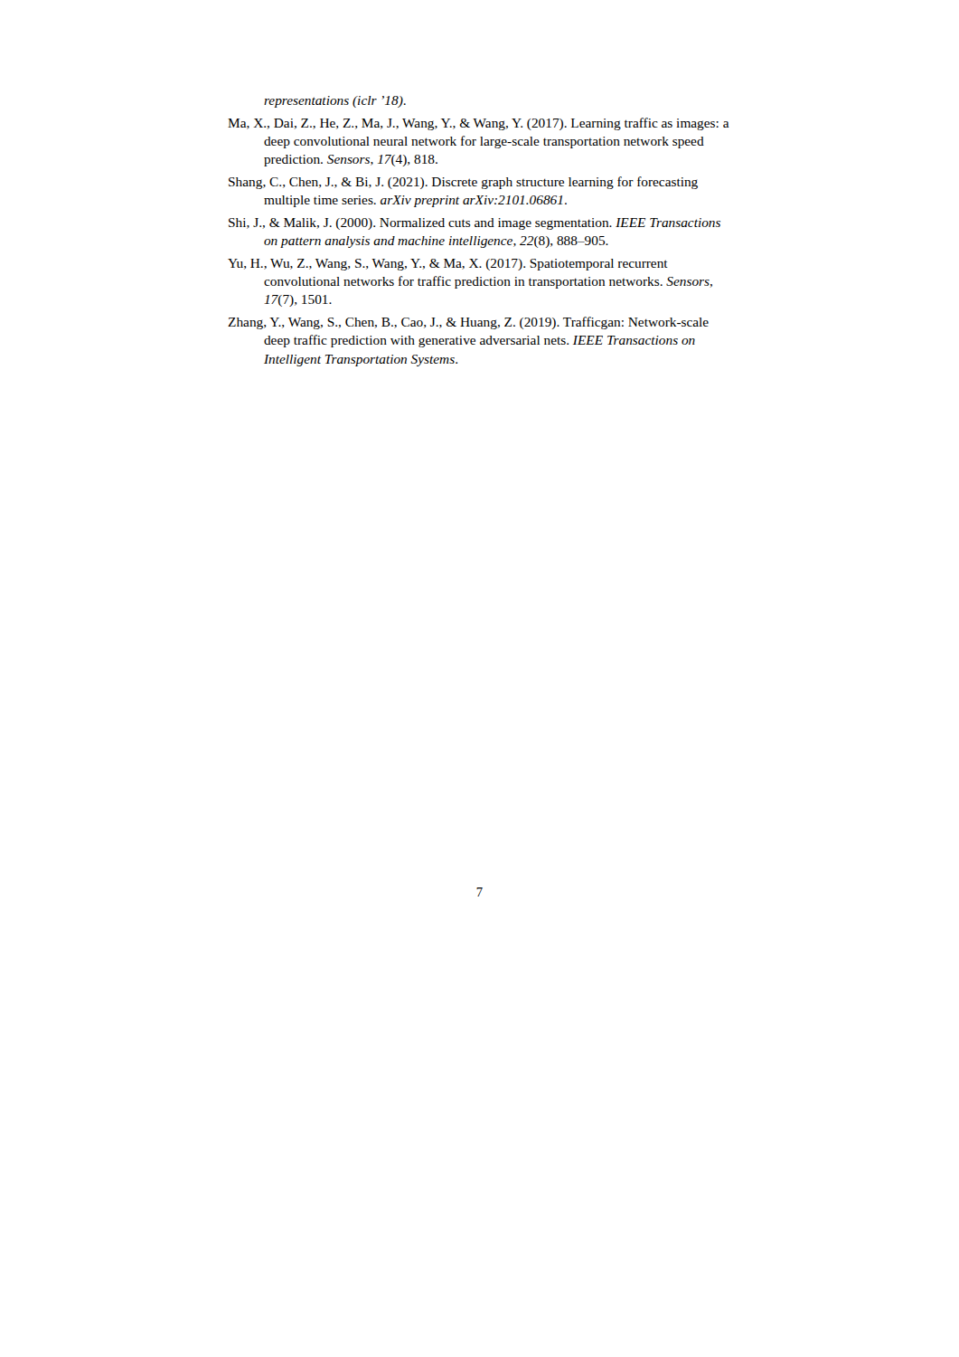representations (iclr ’18).
Ma, X., Dai, Z., He, Z., Ma, J., Wang, Y., & Wang, Y. (2017). Learning traffic as images: a deep convolutional neural network for large-scale transportation network speed prediction. Sensors, 17(4), 818.
Shang, C., Chen, J., & Bi, J. (2021). Discrete graph structure learning for forecasting multiple time series. arXiv preprint arXiv:2101.06861.
Shi, J., & Malik, J. (2000). Normalized cuts and image segmentation. IEEE Transactions on pattern analysis and machine intelligence, 22(8), 888–905.
Yu, H., Wu, Z., Wang, S., Wang, Y., & Ma, X. (2017). Spatiotemporal recurrent convolutional networks for traffic prediction in transportation networks. Sensors, 17(7), 1501.
Zhang, Y., Wang, S., Chen, B., Cao, J., & Huang, Z. (2019). Trafficgan: Network-scale deep traffic prediction with generative adversarial nets. IEEE Transactions on Intelligent Transportation Systems.
7